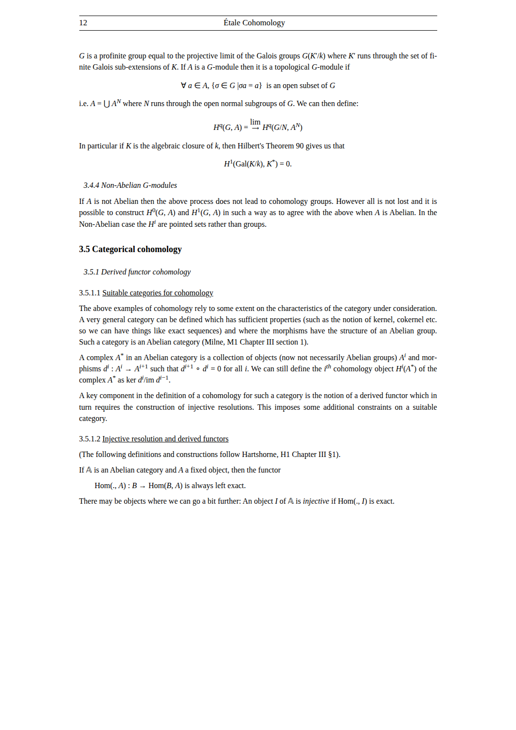12 Étale Cohomology
G is a profinite group equal to the projective limit of the Galois groups G(K′/k) where K′ runs through the set of finite Galois sub-extensions of K. If A is a G-module then it is a topological G-module if
∀ a ∈ A, {σ ∈ G |σa = a} is an open subset of G
i.e. A = ⋃ AN where N runs through the open normal subgroups of G. We can then define:
Hq(G, A) = lim⟶ Hq(G/N, AN)
In particular if K is the algebraic closure of k, then Hilbert's Theorem 90 gives us that
H1(Gal(K/k), K*) = 0.
3.4.4 Non-Abelian G-modules
If A is not Abelian then the above process does not lead to cohomology groups. However all is not lost and it is possible to construct H0(G, A) and H1(G, A) in such a way as to agree with the above when A is Abelian. In the Non-Abelian case the Hi are pointed sets rather than groups.
3.5 Categorical cohomology
3.5.1 Derived functor cohomology
3.5.1.1 Suitable categories for cohomology
The above examples of cohomology rely to some extent on the characteristics of the category under consideration. A very general category can be defined which has sufficient properties (such as the notion of kernel, cokernel etc. so we can have things like exact sequences) and where the morphisms have the structure of an Abelian group. Such a category is an Abelian category (Milne, M1 Chapter III section 1).
A complex A* in an Abelian category is a collection of objects (now not necessarily Abelian groups) Ai and morphisms di : Ai → Ai+1 such that di+1 ∘ di = 0 for all i. We can still define the ith cohomology object Hi(A*) of the complex A* as ker di/im di−1.
A key component in the definition of a cohomology for such a category is the notion of a derived functor which in turn requires the construction of injective resolutions. This imposes some additional constraints on a suitable category.
3.5.1.2 Injective resolution and derived functors
(The following definitions and constructions follow Hartshorne, H1 Chapter III §1).
If 𝔸 is an Abelian category and A a fixed object, then the functor
Hom(., A) : B → Hom(B, A) is always left exact.
There may be objects where we can go a bit further: An object I of 𝔸 is injective if Hom(., I) is exact.